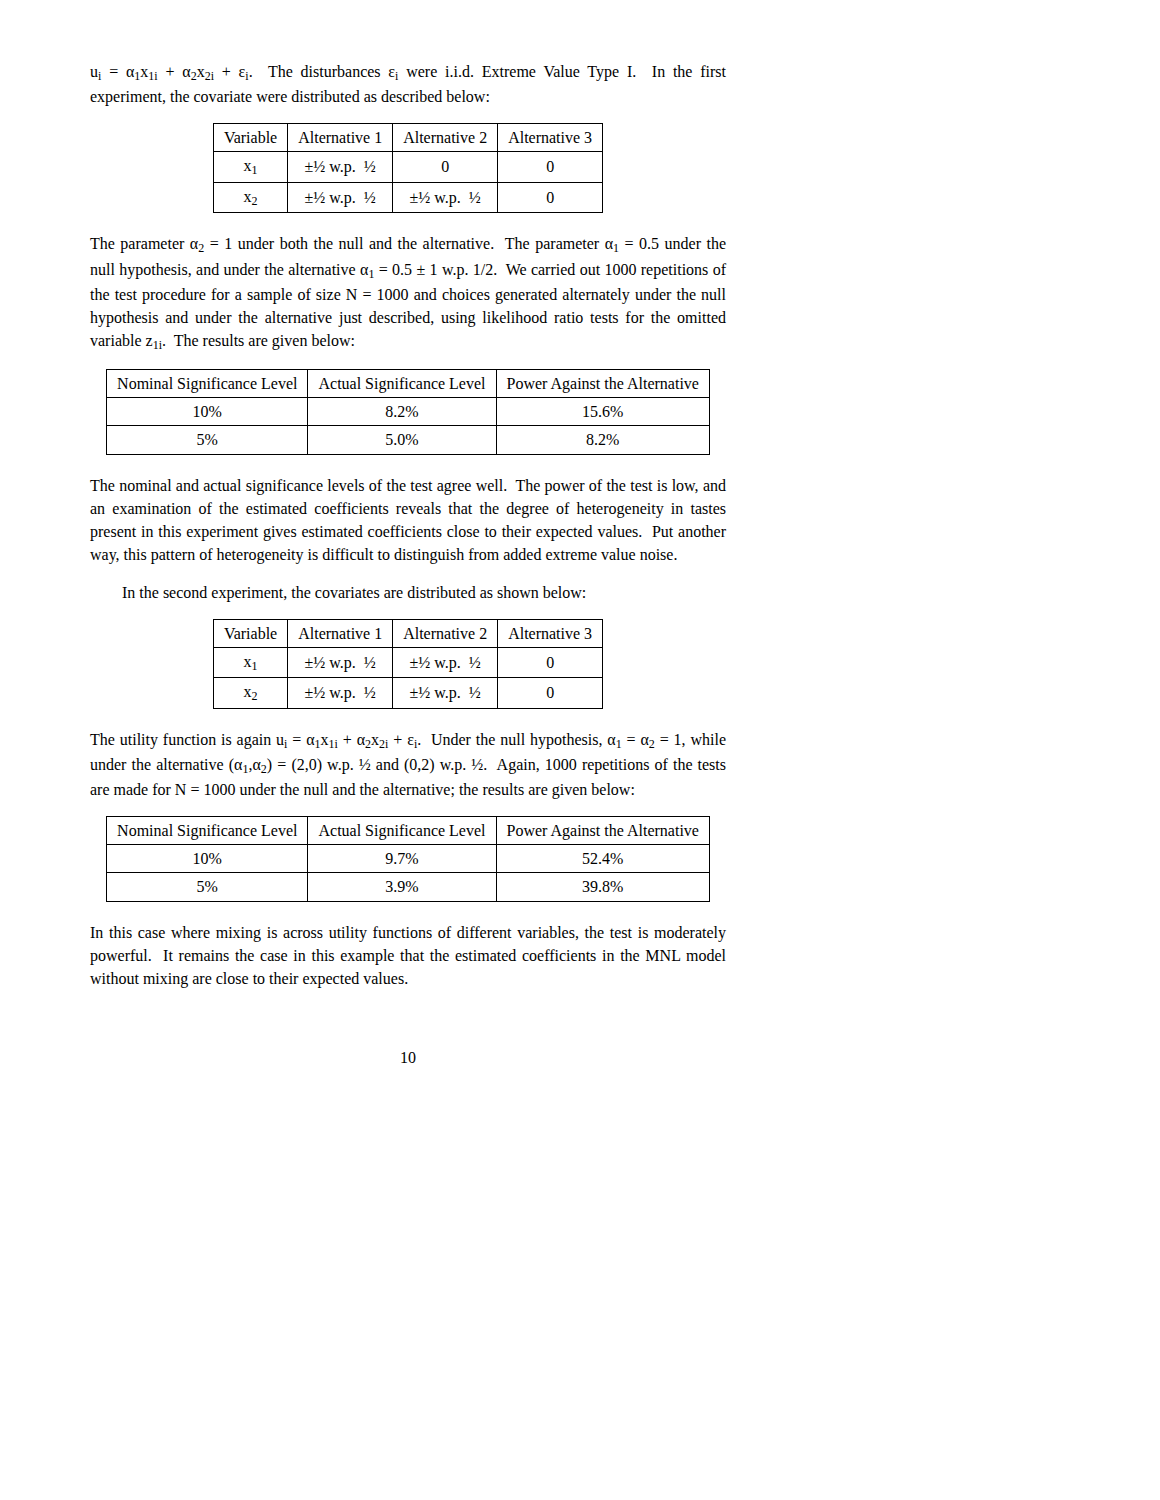ui = α1x1i + α2x2i + εi. The disturbances εi were i.i.d. Extreme Value Type I. In the first experiment, the covariate were distributed as described below:
| Variable | Alternative 1 | Alternative 2 | Alternative 3 |
| --- | --- | --- | --- |
| x 1 | ±½ w.p. ½ | 0 | 0 |
| x 2 | ±½ w.p. ½ | ±½ w.p. ½ | 0 |
The parameter α2 = 1 under both the null and the alternative. The parameter α1 = 0.5 under the null hypothesis, and under the alternative α1 = 0.5 ± 1 w.p. 1/2. We carried out 1000 repetitions of the test procedure for a sample of size N = 1000 and choices generated alternately under the null hypothesis and under the alternative just described, using likelihood ratio tests for the omitted variable z1i. The results are given below:
| Nominal Significance Level | Actual Significance Level | Power Against the Alternative |
| --- | --- | --- |
| 10% | 8.2% | 15.6% |
| 5% | 5.0% | 8.2% |
The nominal and actual significance levels of the test agree well. The power of the test is low, and an examination of the estimated coefficients reveals that the degree of heterogeneity in tastes present in this experiment gives estimated coefficients close to their expected values. Put another way, this pattern of heterogeneity is difficult to distinguish from added extreme value noise.
In the second experiment, the covariates are distributed as shown below:
| Variable | Alternative 1 | Alternative 2 | Alternative 3 |
| --- | --- | --- | --- |
| x 1 | ±½ w.p. ½ | ±½ w.p. ½ | 0 |
| x 2 | ±½ w.p. ½ | ±½ w.p. ½ | 0 |
The utility function is again ui = α1x1i + α2x2i + εi. Under the null hypothesis, α1 = α2 = 1, while under the alternative (α1,α2) = (2,0) w.p. ½ and (0,2) w.p. ½. Again, 1000 repetitions of the tests are made for N = 1000 under the null and the alternative; the results are given below:
| Nominal Significance Level | Actual Significance Level | Power Against the Alternative |
| --- | --- | --- |
| 10% | 9.7% | 52.4% |
| 5% | 3.9% | 39.8% |
In this case where mixing is across utility functions of different variables, the test is moderately powerful. It remains the case in this example that the estimated coefficients in the MNL model without mixing are close to their expected values.
10